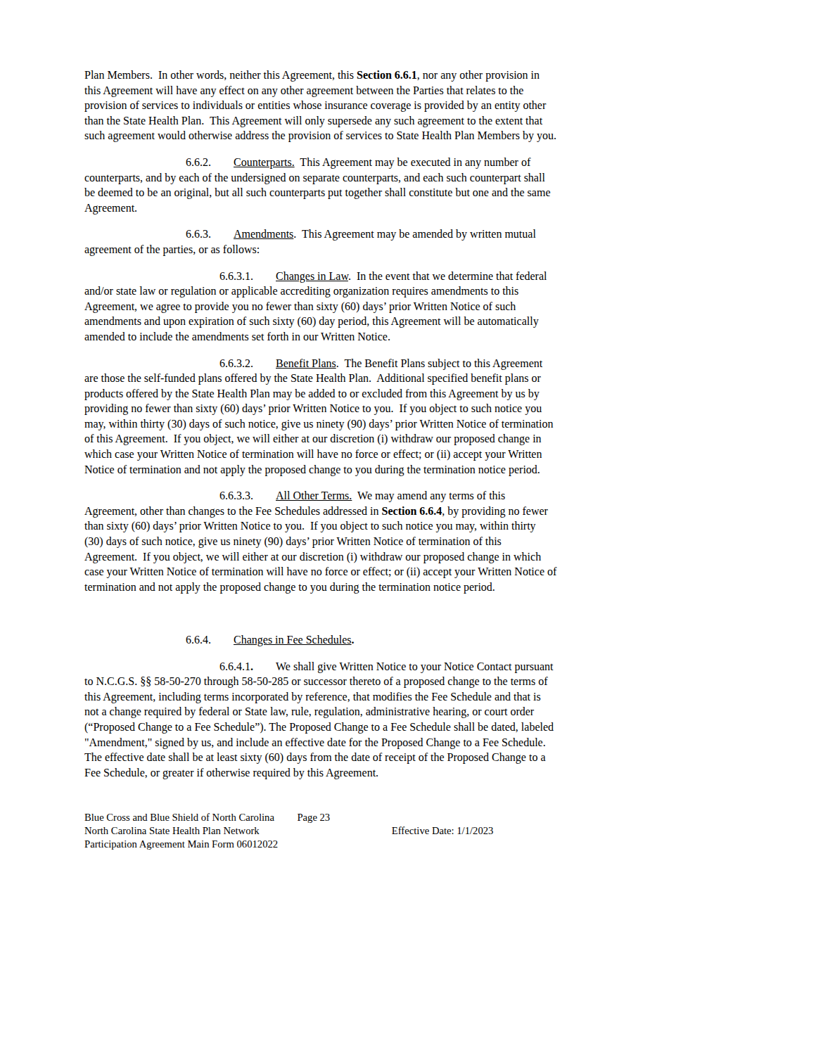Plan Members. In other words, neither this Agreement, this Section 6.6.1, nor any other provision in this Agreement will have any effect on any other agreement between the Parties that relates to the provision of services to individuals or entities whose insurance coverage is provided by an entity other than the State Health Plan. This Agreement will only supersede any such agreement to the extent that such agreement would otherwise address the provision of services to State Health Plan Members by you.
6.6.2.  Counterparts. This Agreement may be executed in any number of counterparts, and by each of the undersigned on separate counterparts, and each such counterpart shall be deemed to be an original, but all such counterparts put together shall constitute but one and the same Agreement.
6.6.3.  Amendments. This Agreement may be amended by written mutual agreement of the parties, or as follows:
6.6.3.1.  Changes in Law. In the event that we determine that federal and/or state law or regulation or applicable accrediting organization requires amendments to this Agreement, we agree to provide you no fewer than sixty (60) days’ prior Written Notice of such amendments and upon expiration of such sixty (60) day period, this Agreement will be automatically amended to include the amendments set forth in our Written Notice.
6.6.3.2.  Benefit Plans. The Benefit Plans subject to this Agreement are those the self-funded plans offered by the State Health Plan. Additional specified benefit plans or products offered by the State Health Plan may be added to or excluded from this Agreement by us by providing no fewer than sixty (60) days’ prior Written Notice to you. If you object to such notice you may, within thirty (30) days of such notice, give us ninety (90) days’ prior Written Notice of termination of this Agreement. If you object, we will either at our discretion (i) withdraw our proposed change in which case your Written Notice of termination will have no force or effect; or (ii) accept your Written Notice of termination and not apply the proposed change to you during the termination notice period.
6.6.3.3.  All Other Terms. We may amend any terms of this Agreement, other than changes to the Fee Schedules addressed in Section 6.6.4, by providing no fewer than sixty (60) days’ prior Written Notice to you. If you object to such notice you may, within thirty (30) days of such notice, give us ninety (90) days’ prior Written Notice of termination of this Agreement. If you object, we will either at our discretion (i) withdraw our proposed change in which case your Written Notice of termination will have no force or effect; or (ii) accept your Written Notice of termination and not apply the proposed change to you during the termination notice period.
6.6.4.  Changes in Fee Schedules.
6.6.4.1.  We shall give Written Notice to your Notice Contact pursuant to N.C.G.S. §§ 58-50-270 through 58-50-285 or successor thereto of a proposed change to the terms of this Agreement, including terms incorporated by reference, that modifies the Fee Schedule and that is not a change required by federal or State law, rule, regulation, administrative hearing, or court order (“Proposed Change to a Fee Schedule”). The Proposed Change to a Fee Schedule shall be dated, labeled "Amendment," signed by us, and include an effective date for the Proposed Change to a Fee Schedule. The effective date shall be at least sixty (60) days from the date of receipt of the Proposed Change to a Fee Schedule, or greater if otherwise required by this Agreement.
| Blue Cross and Blue Shield of North Carolina | Page 23 | |
| North Carolina State Health Plan Network | | Effective Date: 1/1/2023 |
| Participation Agreement Main Form 06012022 | | |